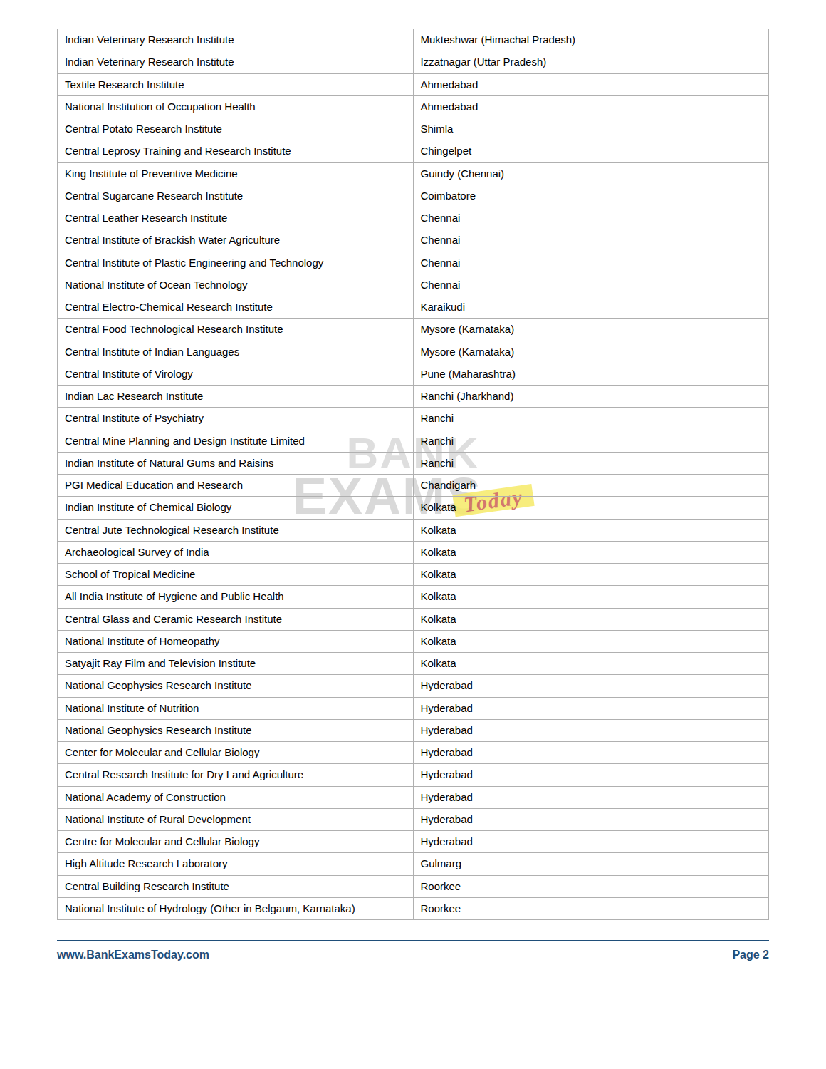BANK
EXAMSToday
| Indian Veterinary Research Institute | Mukteshwar (Himachal Pradesh) |
| Indian Veterinary Research Institute | Izzatnagar (Uttar Pradesh) |
| Textile Research Institute | Ahmedabad |
| National Institution of Occupation Health | Ahmedabad |
| Central Potato Research Institute | Shimla |
| Central Leprosy Training and Research Institute | Chingelpet |
| King Institute of Preventive Medicine | Guindy (Chennai) |
| Central Sugarcane Research Institute | Coimbatore |
| Central Leather Research Institute | Chennai |
| Central Institute of Brackish Water Agriculture | Chennai |
| Central Institute of Plastic Engineering and Technology | Chennai |
| National Institute of Ocean Technology | Chennai |
| Central Electro-Chemical Research Institute | Karaikudi |
| Central Food Technological Research Institute | Mysore (Karnataka) |
| Central Institute of Indian Languages | Mysore (Karnataka) |
| Central Institute of Virology | Pune (Maharashtra) |
| Indian Lac Research Institute | Ranchi (Jharkhand) |
| Central Institute of Psychiatry | Ranchi |
| Central Mine Planning and Design Institute Limited | Ranchi |
| Indian Institute of Natural Gums and Raisins | Ranchi |
| PGI Medical Education and Research | Chandigarh |
| Indian Institute of Chemical Biology | Kolkata |
| Central Jute Technological Research Institute | Kolkata |
| Archaeological Survey of India | Kolkata |
| School of Tropical Medicine | Kolkata |
| All India Institute of Hygiene and Public Health | Kolkata |
| Central Glass and Ceramic Research Institute | Kolkata |
| National Institute of Homeopathy | Kolkata |
| Satyajit Ray Film and Television Institute | Kolkata |
| National Geophysics Research Institute | Hyderabad |
| National Institute of Nutrition | Hyderabad |
| National Geophysics Research Institute | Hyderabad |
| Center for Molecular and Cellular Biology | Hyderabad |
| Central Research Institute for Dry Land Agriculture | Hyderabad |
| National Academy of Construction | Hyderabad |
| National Institute of Rural Development | Hyderabad |
| Centre for Molecular and Cellular Biology | Hyderabad |
| High Altitude Research Laboratory | Gulmarg |
| Central Building Research Institute | Roorkee |
| National Institute of Hydrology (Other in Belgaum, Karnataka) | Roorkee |
www.BankExamsToday.com Page 2